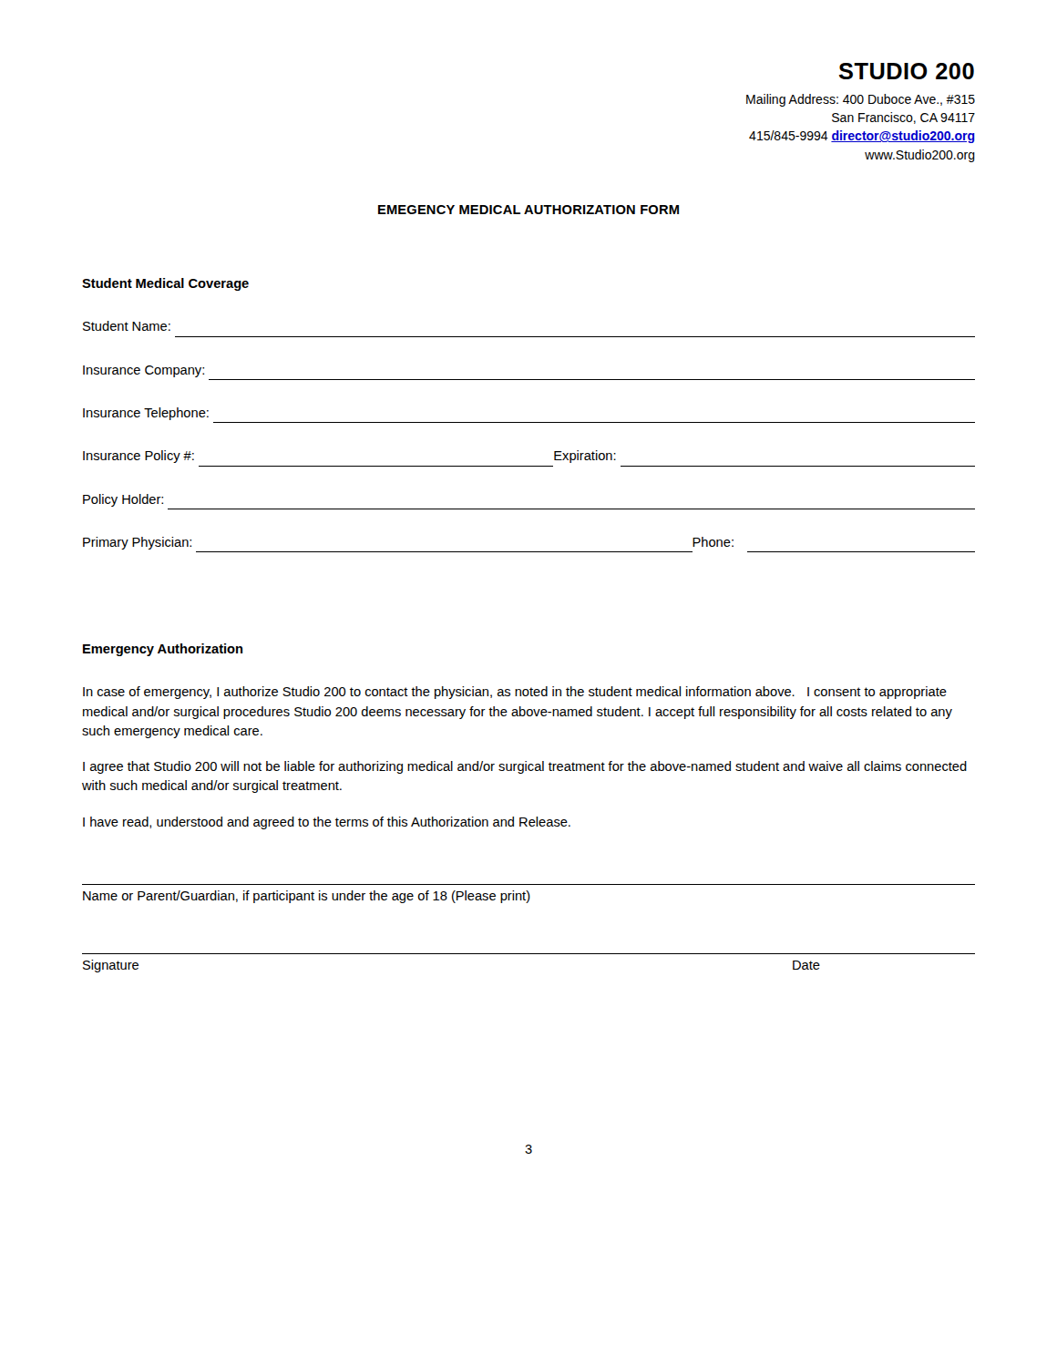STUDIO 200
Mailing Address: 400 Duboce Ave., #315
San Francisco, CA 94117
415/845-9994 director@studio200.org
www.Studio200.org
EMEGENCY MEDICAL AUTHORIZATION FORM
Student Medical Coverage
Student Name:
Insurance Company:
Insurance Telephone:
Insurance Policy #: Expiration:
Policy Holder:
Primary Physician: Phone:
Emergency Authorization
In case of emergency, I authorize Studio 200 to contact the physician, as noted in the student medical information above. I consent to appropriate medical and/or surgical procedures Studio 200 deems necessary for the above-named student. I accept full responsibility for all costs related to any such emergency medical care.
I agree that Studio 200 will not be liable for authorizing medical and/or surgical treatment for the above-named student and waive all claims connected with such medical and/or surgical treatment.
I have read, understood and agreed to the terms of this Authorization and Release.
Name or Parent/Guardian, if participant is under the age of 18 (Please print)
Signature Date
3